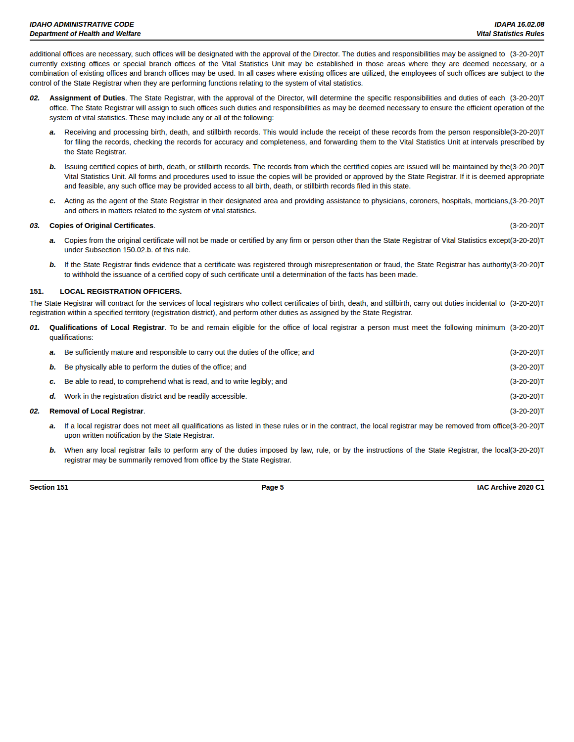IDAHO ADMINISTRATIVE CODE IDAPA 16.02.08
Department of Health and Welfare Vital Statistics Rules
(3-20-20)Tadditional offices are necessary, such offices will be designated with the approval of the Director. The duties and responsibilities may be assigned to currently existing offices or special branch offices of the Vital Statistics Unit may be established in those areas where they are deemed necessary, or a combination of existing offices and branch offices may be used. In all cases where existing offices are utilized, the employees of such offices are subject to the control of the State Registrar when they are performing functions relating to the system of vital statistics.
02.
(3-20-20)T Assignment of Duties. The State Registrar, with the approval of the Director, will determine the specific responsibilities and duties of each office. The State Registrar will assign to such offices such duties and responsibilities as may be deemed necessary to ensure the efficient operation of the system of vital statistics. These may include any or all of the following:
a.
(3-20-20)TReceiving and processing birth, death, and stillbirth records. This would include the receipt of these records from the person responsible for filing the records, checking the records for accuracy and completeness, and forwarding them to the Vital Statistics Unit at intervals prescribed by the State Registrar.
b.
(3-20-20)TIssuing certified copies of birth, death, or stillbirth records. The records from which the certified copies are issued will be maintained by the Vital Statistics Unit. All forms and procedures used to issue the copies will be provided or approved by the State Registrar. If it is deemed appropriate and feasible, any such office may be provided access to all birth, death, or stillbirth records filed in this state.
c.
(3-20-20)TActing as the agent of the State Registrar in their designated area and providing assistance to physicians, coroners, hospitals, morticians, and others in matters related to the system of vital statistics.
03.
(3-20-20)T Copies of Original Certificates.
a.
(3-20-20)TCopies from the original certificate will not be made or certified by any firm or person other than the State Registrar of Vital Statistics except under Subsection 150.02.b. of this rule.
b.
(3-20-20)TIf the State Registrar finds evidence that a certificate was registered through misrepresentation or fraud, the State Registrar has authority to withhold the issuance of a certified copy of such certificate until a determination of the facts has been made.
151. LOCAL REGISTRATION OFFICERS.
(3-20-20)TThe State Registrar will contract for the services of local registrars who collect certificates of birth, death, and stillbirth, carry out duties incidental to registration within a specified territory (registration district), and perform other duties as assigned by the State Registrar.
01.
(3-20-20)T Qualifications of Local Registrar. To be and remain eligible for the office of local registrar a person must meet the following minimum qualifications:
a.
(3-20-20)TBe sufficiently mature and responsible to carry out the duties of the office; and
b.
(3-20-20)TBe physically able to perform the duties of the office; and
c.
(3-20-20)TBe able to read, to comprehend what is read, and to write legibly; and
d.
(3-20-20)TWork in the registration district and be readily accessible.
02.
(3-20-20)T Removal of Local Registrar.
a.
(3-20-20)TIf a local registrar does not meet all qualifications as listed in these rules or in the contract, the local registrar may be removed from office upon written notification by the State Registrar.
b.
(3-20-20)TWhen any local registrar fails to perform any of the duties imposed by law, rule, or by the instructions of the State Registrar, the local registrar may be summarily removed from office by the State Registrar.
Section 151 Page 5 IAC Archive 2020 C1